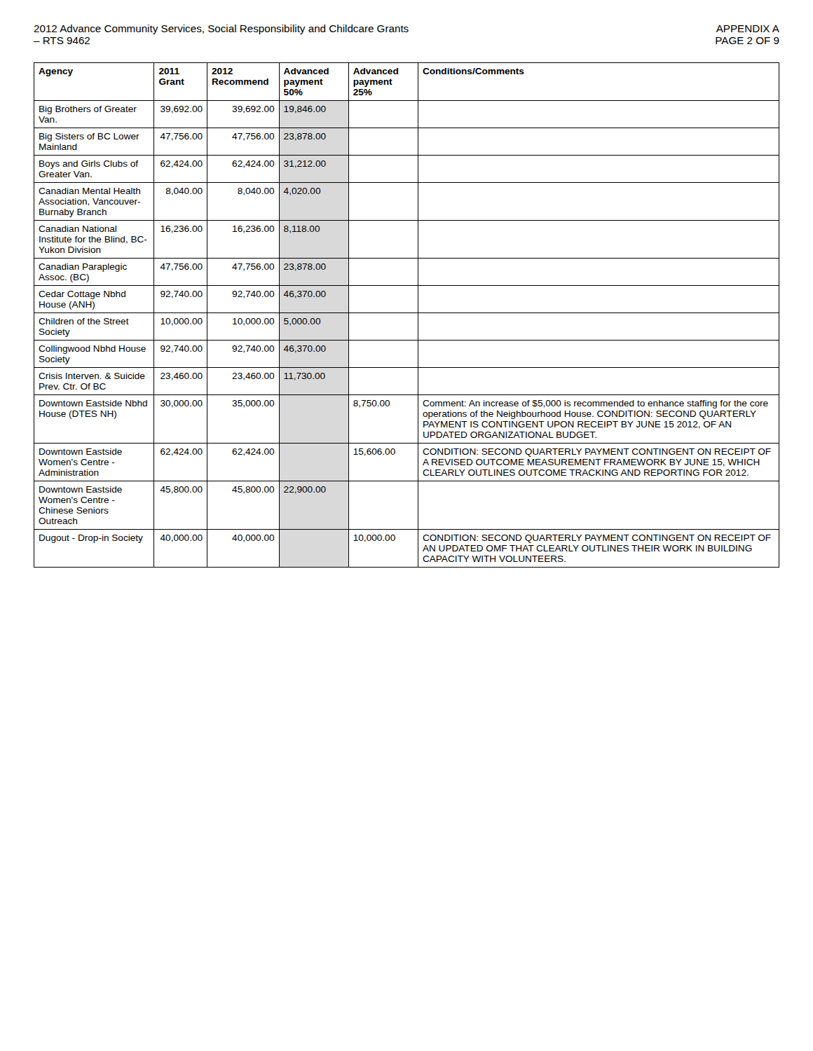2012 Advance Community Services, Social Responsibility and Childcare Grants
– RTS 9462
APPENDIX A
PAGE 2 OF 9
2012 Advance Grants – Recommended Amounts and Advanced Payments
| Agency | 2011 Grant | 2012 Recommend | Advanced payment 50% | Advanced payment 25% | Conditions/Comments |
| --- | --- | --- | --- | --- | --- |
| Big Brothers of Greater Van. | 39,692.00 | 39,692.00 | 19,846.00 | | |
| Big Sisters of BC Lower Mainland | 47,756.00 | 47,756.00 | 23,878.00 | | |
| Boys and Girls Clubs of Greater Van. | 62,424.00 | 62,424.00 | 31,212.00 | | |
| Canadian Mental Health Association, Vancouver-Burnaby Branch | 8,040.00 | 8,040.00 | 4,020.00 | | |
| Canadian National Institute for the Blind, BC-Yukon Division | 16,236.00 | 16,236.00 | 8,118.00 | | |
| Canadian Paraplegic Assoc. (BC) | 47,756.00 | 47,756.00 | 23,878.00 | | |
| Cedar Cottage Nbhd House (ANH) | 92,740.00 | 92,740.00 | 46,370.00 | | |
| Children of the Street Society | 10,000.00 | 10,000.00 | 5,000.00 | | |
| Collingwood Nbhd House Society | 92,740.00 | 92,740.00 | 46,370.00 | | |
| Crisis Interven. & Suicide Prev. Ctr. Of BC | 23,460.00 | 23,460.00 | 11,730.00 | | |
| Downtown Eastside Nbhd House (DTES NH) | 30,000.00 | 35,000.00 | | 8,750.00 | Comment: An increase of $5,000 is recommended to enhance staffing for the core operations of the Neighbourhood House. CONDITION: SECOND QUARTERLY PAYMENT IS CONTINGENT UPON RECEIPT BY JUNE 15 2012, OF AN UPDATED ORGANIZATIONAL BUDGET. |
| Downtown Eastside Women's Centre - Administration | 62,424.00 | 62,424.00 | | 15,606.00 | CONDITION: SECOND QUARTERLY PAYMENT CONTINGENT ON RECEIPT OF A REVISED OUTCOME MEASUREMENT FRAMEWORK BY JUNE 15, WHICH CLEARLY OUTLINES OUTCOME TRACKING AND REPORTING FOR 2012. |
| Downtown Eastside Women's Centre - Chinese Seniors Outreach | 45,800.00 | 45,800.00 | 22,900.00 | | |
| Dugout - Drop-in Society | 40,000.00 | 40,000.00 | | 10,000.00 | CONDITION: SECOND QUARTERLY PAYMENT CONTINGENT ON RECEIPT OF AN UPDATED OMF THAT CLEARLY OUTLINES THEIR WORK IN BUILDING CAPACITY WITH VOLUNTEERS. |